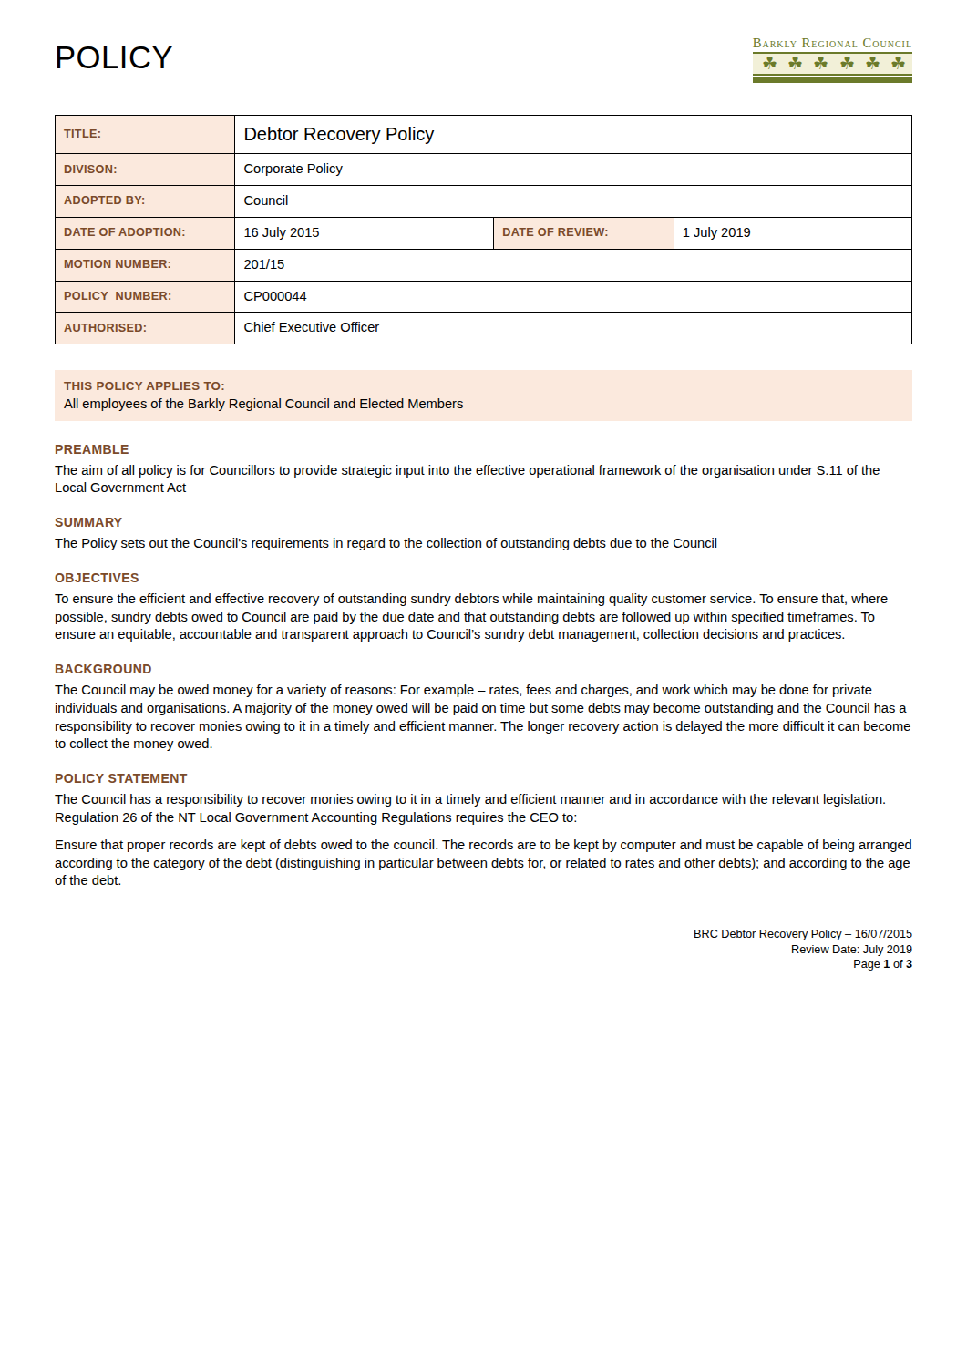POLICY
Barkly Regional Council
☘ ☘ ☘ ☘ ☘ ☘
| Title: | Debtor Recovery Policy |
| Divison: | Corporate Policy |
| Adopted by: | Council |
| Date of Adoption: | 16 July 2015 | Date of Review: | 1 July 2019 |
| Motion Number: | 201/15 |
| Policy Number: | CP000044 |
| Authorised: | Chief Executive Officer |
THIS POLICY APPLIES TO:
All employees of the Barkly Regional Council and Elected Members
Preamble
The aim of all policy is for Councillors to provide strategic input into the effective operational framework of the organisation under S.11 of the Local Government Act
Summary
The Policy sets out the Council's requirements in regard to the collection of outstanding debts due to the Council
Objectives
To ensure the efficient and effective recovery of outstanding sundry debtors while maintaining quality customer service. To ensure that, where possible, sundry debts owed to Council are paid by the due date and that outstanding debts are followed up within specified timeframes. To ensure an equitable, accountable and transparent approach to Council’s sundry debt management, collection decisions and practices.
Background
The Council may be owed money for a variety of reasons: For example – rates, fees and charges, and work which may be done for private individuals and organisations. A majority of the money owed will be paid on time but some debts may become outstanding and the Council has a responsibility to recover monies owing to it in a timely and efficient manner. The longer recovery action is delayed the more difficult it can become to collect the money owed.
Policy Statement
The Council has a responsibility to recover monies owing to it in a timely and efficient manner and in accordance with the relevant legislation. Regulation 26 of the NT Local Government Accounting Regulations requires the CEO to:
Ensure that proper records are kept of debts owed to the council. The records are to be kept by computer and must be capable of being arranged according to the category of the debt (distinguishing in particular between debts for, or related to rates and other debts); and according to the age of the debt.
BRC Debtor Recovery Policy – 16/07/2015
Review Date: July 2019
Page 1 of 3